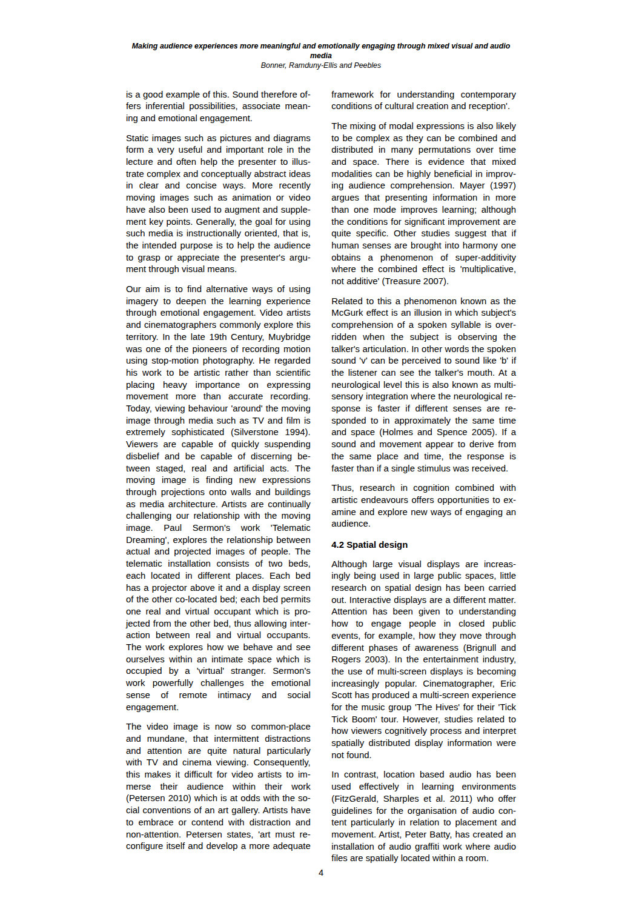Making audience experiences more meaningful and emotionally engaging through mixed visual and audio media
Bonner, Ramduny-Ellis and Peebles
is a good example of this. Sound therefore offers inferential possibilities, associate meaning and emotional engagement.
Static images such as pictures and diagrams form a very useful and important role in the lecture and often help the presenter to illustrate complex and conceptually abstract ideas in clear and concise ways. More recently moving images such as animation or video have also been used to augment and supplement key points. Generally, the goal for using such media is instructionally oriented, that is, the intended purpose is to help the audience to grasp or appreciate the presenter's argument through visual means.
Our aim is to find alternative ways of using imagery to deepen the learning experience through emotional engagement. Video artists and cinematographers commonly explore this territory. In the late 19th Century, Muybridge was one of the pioneers of recording motion using stop-motion photography. He regarded his work to be artistic rather than scientific placing heavy importance on expressing movement more than accurate recording. Today, viewing behaviour 'around' the moving image through media such as TV and film is extremely sophisticated (Silverstone 1994). Viewers are capable of quickly suspending disbelief and be capable of discerning between staged, real and artificial acts. The moving image is finding new expressions through projections onto walls and buildings as media architecture. Artists are continually challenging our relationship with the moving image. Paul Sermon's work 'Telematic Dreaming', explores the relationship between actual and projected images of people. The telematic installation consists of two beds, each located in different places. Each bed has a projector above it and a display screen of the other co-located bed; each bed permits one real and virtual occupant which is projected from the other bed, thus allowing interaction between real and virtual occupants. The work explores how we behave and see ourselves within an intimate space which is occupied by a 'virtual' stranger. Sermon's work powerfully challenges the emotional sense of remote intimacy and social engagement.
The video image is now so common-place and mundane, that intermittent distractions and attention are quite natural particularly with TV and cinema viewing. Consequently, this makes it difficult for video artists to immerse their audience within their work (Petersen 2010) which is at odds with the social conventions of an art gallery. Artists have to embrace or contend with distraction and non-attention. Petersen states, 'art must reconfigure itself and develop a more adequate framework for understanding contemporary conditions of cultural creation and reception'.
The mixing of modal expressions is also likely to be complex as they can be combined and distributed in many permutations over time and space. There is evidence that mixed modalities can be highly beneficial in improving audience comprehension. Mayer (1997) argues that presenting information in more than one mode improves learning; although the conditions for significant improvement are quite specific. Other studies suggest that if human senses are brought into harmony one obtains a phenomenon of super-additivity where the combined effect is 'multiplicative, not additive' (Treasure 2007).
Related to this a phenomenon known as the McGurk effect is an illusion in which subject's comprehension of a spoken syllable is overridden when the subject is observing the talker's articulation. In other words the spoken sound 'v' can be perceived to sound like 'b' if the listener can see the talker's mouth. At a neurological level this is also known as multisensory integration where the neurological response is faster if different senses are responded to in approximately the same time and space (Holmes and Spence 2005). If a sound and movement appear to derive from the same place and time, the response is faster than if a single stimulus was received.
Thus, research in cognition combined with artistic endeavours offers opportunities to examine and explore new ways of engaging an audience.
4.2 Spatial design
Although large visual displays are increasingly being used in large public spaces, little research on spatial design has been carried out. Interactive displays are a different matter. Attention has been given to understanding how to engage people in closed public events, for example, how they move through different phases of awareness (Brignull and Rogers 2003). In the entertainment industry, the use of multi-screen displays is becoming increasingly popular. Cinematographer, Eric Scott has produced a multi-screen experience for the music group 'The Hives' for their 'Tick Tick Boom' tour. However, studies related to how viewers cognitively process and interpret spatially distributed display information were not found.
In contrast, location based audio has been used effectively in learning environments (FitzGerald, Sharples et al. 2011) who offer guidelines for the organisation of audio content particularly in relation to placement and movement. Artist, Peter Batty, has created an installation of audio graffiti work where audio files are spatially located within a room.
4